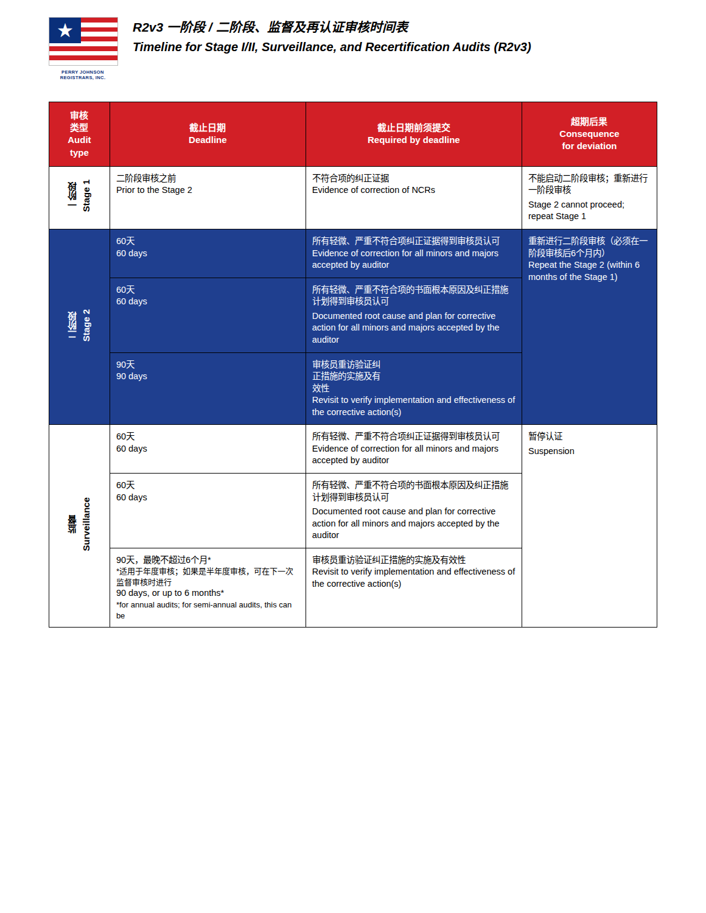★
PERRY JOHNSON
REGISTRARS, INC.
R2v3 一阶段 / 二阶段、监督及再认证审核时间表
Timeline for Stage I/II, Surveillance, and Recertification Audits (R2v3)
| 审核 类型 Audit type | 截止日期 Deadline | 截止日期前须提交 Required by deadline | 超期后果 Consequence for deviation |
| --- | --- | --- | --- |
| 一阶段 Stage 1 | 二阶段审核之前 Prior to the Stage 2 | 不符合项的纠正证据 Evidence of correction of NCRs | 不能启动二阶段审核；重新进行一阶段审核 Stage 2 cannot proceed; repeat Stage 1 |
| 二阶段 Stage 2 | 60天 60 days | 所有轻微、严重不符合项纠正证据得到审核员认可 Evidence of correction for all minors and majors accepted by auditor | 重新进行二阶段审核（必须在一阶段审核后6个月内） Repeat the Stage 2 (within 6 months of the Stage 1) |
| 60天 60 days | 所有轻微、严重不符合项的书面根本原因及纠正措施计划得到审核员认可 Documented root cause and plan for corrective action for all minors and majors accepted by the auditor |
| 90天 90 days | 审核员重访验证纠 正措施的实施及有 效性 Revisit to verify implementation and effectiveness of the corrective action(s) |
| 监督 Surveillance | 60天 60 days | 所有轻微、严重不符合项纠正证据得到审核员认可 Evidence of correction for all minors and majors accepted by auditor | 暂停认证 Suspension |
| 60天 60 days | 所有轻微、严重不符合项的书面根本原因及纠正措施计划得到审核员认可 Documented root cause and plan for corrective action for all minors and majors accepted by the auditor |
| 90天，最晚不超过6个月* *适用于年度审核；如果是半年度审核，可在下一次监督审核时进行 90 days, or up to 6 months* *for annual audits; for semi-annual audits, this can be | 审核员重访验证纠正措施的实施及有效性 Revisit to verify implementation and effectiveness of the corrective action(s) |